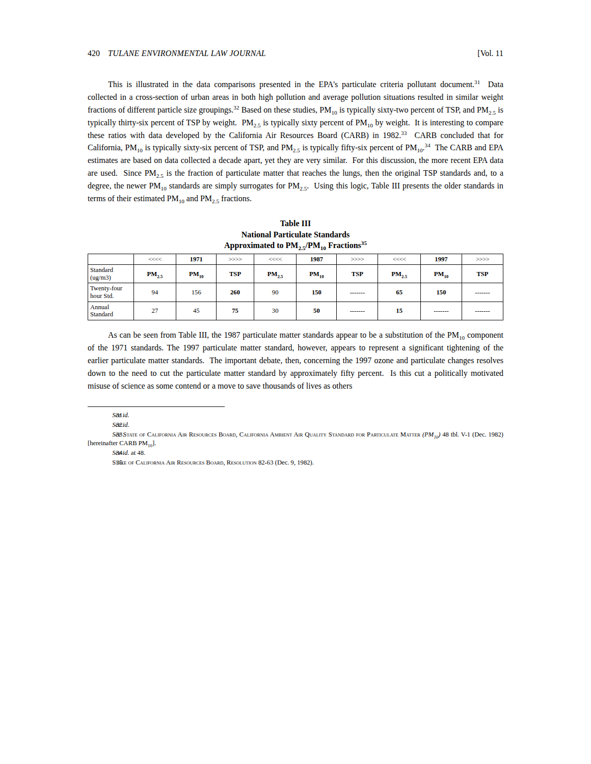420 TULANE ENVIRONMENTAL LAW JOURNAL [Vol. 11
This is illustrated in the data comparisons presented in the EPA's particulate criteria pollutant document.31 Data collected in a cross-section of urban areas in both high pollution and average pollution situations resulted in similar weight fractions of different particle size groupings.32 Based on these studies, PM10 is typically sixty-two percent of TSP, and PM2.5 is typically thirty-six percent of TSP by weight. PM2.5 is typically sixty percent of PM10 by weight. It is interesting to compare these ratios with data developed by the California Air Resources Board (CARB) in 1982.33 CARB concluded that for California, PM10 is typically sixty-six percent of TSP, and PM2.5 is typically fifty-six percent of PM10.34 The CARB and EPA estimates are based on data collected a decade apart, yet they are very similar. For this discussion, the more recent EPA data are used. Since PM2.5 is the fraction of particulate matter that reaches the lungs, then the original TSP standards and, to a degree, the newer PM10 standards are simply surrogates for PM2.5. Using this logic, Table III presents the older standards in terms of their estimated PM10 and PM2.5 fractions.
Table III
National Particulate Standards
Approximated to PM2.5/PM10 Fractions35
| | <<<< | 1971 | >>>> | <<<< | 1987 | >>>> | <<<< | 1997 | >>>> |
| Standard (ug/m3) | PM 2.5 | PM 10 | TSP | PM 2.5 | PM 10 | TSP | PM 2.5 | PM 10 | TSP |
| Twenty-four hour Std. | 94 | 156 | 260 | 90 | 150 | ------- | 65 | 150 | ------- |
| Annual Standard | 27 | 45 | 75 | 30 | 50 | ------- | 15 | ------- | ------- |
As can be seen from Table III, the 1987 particulate matter standards appear to be a substitution of the PM10 component of the 1971 standards. The 1997 particulate matter standard, however, appears to represent a significant tightening of the earlier particulate matter standards. The important debate, then, concerning the 1997 ozone and particulate changes resolves down to the need to cut the particulate matter standard by approximately fifty percent. Is this cut a politically motivated misuse of science as some contend or a move to save thousands of lives as others
31. See id.
32. See id.
33. See State of California Air Resources Board, California Ambient Air Quality Standard for Particulate Matter (PM10) 48 tbl. V-1 (Dec. 1982) [hereinafter CARB PM10].
34. See id. at 48.
35. State of California Air Resources Board, Resolution 82-63 (Dec. 9, 1982).